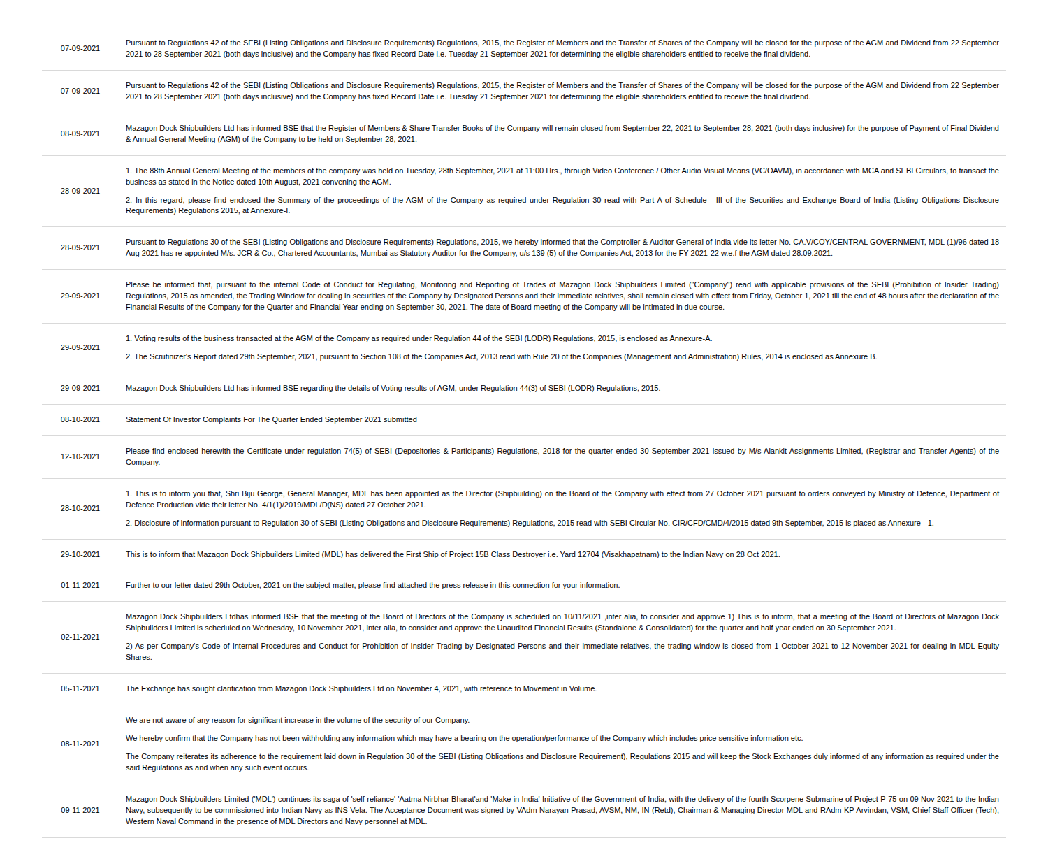| 07-09-2021 | Pursuant to Regulations 42 of the SEBI (Listing Obligations and Disclosure Requirements) Regulations, 2015, the Register of Members and the Transfer of Shares of the Company will be closed for the purpose of the AGM and Dividend from 22 September 2021 to 28 September 2021 (both days inclusive) and the Company has fixed Record Date i.e. Tuesday 21 September 2021 for determining the eligible shareholders entitled to receive the final dividend. |
| 07-09-2021 | Pursuant to Regulations 42 of the SEBI (Listing Obligations and Disclosure Requirements) Regulations, 2015, the Register of Members and the Transfer of Shares of the Company will be closed for the purpose of the AGM and Dividend from 22 September 2021 to 28 September 2021 (both days inclusive) and the Company has fixed Record Date i.e. Tuesday 21 September 2021 for determining the eligible shareholders entitled to receive the final dividend. |
| 08-09-2021 | Mazagon Dock Shipbuilders Ltd has informed BSE that the Register of Members & Share Transfer Books of the Company will remain closed from September 22, 2021 to September 28, 2021 (both days inclusive) for the purpose of Payment of Final Dividend & Annual General Meeting (AGM) of the Company to be held on September 28, 2021. |
| 28-09-2021 | 1. The 88th Annual General Meeting of the members of the company was held on Tuesday, 28th September, 2021 at 11:00 Hrs., through Video Conference / Other Audio Visual Means (VC/OAVM), in accordance with MCA and SEBI Circulars, to transact the business as stated in the Notice dated 10th August, 2021 convening the AGM. 2. In this regard, please find enclosed the Summary of the proceedings of the AGM of the Company as required under Regulation 30 read with Part A of Schedule - III of the Securities and Exchange Board of India (Listing Obligations Disclosure Requirements) Regulations 2015, at Annexure-I. |
| 28-09-2021 | Pursuant to Regulations 30 of the SEBI (Listing Obligations and Disclosure Requirements) Regulations, 2015, we hereby informed that the Comptroller & Auditor General of India vide its letter No. CA.V/COY/CENTRAL GOVERNMENT, MDL (1)/96 dated 18 Aug 2021 has re-appointed M/s. JCR & Co., Chartered Accountants, Mumbai as Statutory Auditor for the Company, u/s 139 (5) of the Companies Act, 2013 for the FY 2021-22 w.e.f the AGM dated 28.09.2021. |
| 29-09-2021 | Please be informed that, pursuant to the internal Code of Conduct for Regulating, Monitoring and Reporting of Trades of Mazagon Dock Shipbuilders Limited ("Company") read with applicable provisions of the SEBI (Prohibition of Insider Trading) Regulations, 2015 as amended, the Trading Window for dealing in securities of the Company by Designated Persons and their immediate relatives, shall remain closed with effect from Friday, October 1, 2021 till the end of 48 hours after the declaration of the Financial Results of the Company for the Quarter and Financial Year ending on September 30, 2021. The date of Board meeting of the Company will be intimated in due course. |
| 29-09-2021 | 1. Voting results of the business transacted at the AGM of the Company as required under Regulation 44 of the SEBI (LODR) Regulations, 2015, is enclosed as Annexure-A. 2. The Scrutinizer's Report dated 29th September, 2021, pursuant to Section 108 of the Companies Act, 2013 read with Rule 20 of the Companies (Management and Administration) Rules, 2014 is enclosed as Annexure B. |
| 29-09-2021 | Mazagon Dock Shipbuilders Ltd has informed BSE regarding the details of Voting results of AGM, under Regulation 44(3) of SEBI (LODR) Regulations, 2015. |
| 08-10-2021 | Statement Of Investor Complaints For The Quarter Ended September 2021 submitted |
| 12-10-2021 | Please find enclosed herewith the Certificate under regulation 74(5) of SEBI (Depositories & Participants) Regulations, 2018 for the quarter ended 30 September 2021 issued by M/s Alankit Assignments Limited, (Registrar and Transfer Agents) of the Company. |
| 28-10-2021 | 1. This is to inform you that, Shri Biju George, General Manager, MDL has been appointed as the Director (Shipbuilding) on the Board of the Company with effect from 27 October 2021 pursuant to orders conveyed by Ministry of Defence, Department of Defence Production vide their letter No. 4/1(1)/2019/MDL/D(NS) dated 27 October 2021. 2. Disclosure of information pursuant to Regulation 30 of SEBI (Listing Obligations and Disclosure Requirements) Regulations, 2015 read with SEBI Circular No. CIR/CFD/CMD/4/2015 dated 9th September, 2015 is placed as Annexure - 1. |
| 29-10-2021 | This is to inform that Mazagon Dock Shipbuilders Limited (MDL) has delivered the First Ship of Project 15B Class Destroyer i.e. Yard 12704 (Visakhapatnam) to the Indian Navy on 28 Oct 2021. |
| 01-11-2021 | Further to our letter dated 29th October, 2021 on the subject matter, please find attached the press release in this connection for your information. |
| 02-11-2021 | Mazagon Dock Shipbuilders Ltdhas informed BSE that the meeting of the Board of Directors of the Company is scheduled on 10/11/2021 ,inter alia, to consider and approve 1) This is to inform, that a meeting of the Board of Directors of Mazagon Dock Shipbuilders Limited is scheduled on Wednesday, 10 November 2021, inter alia, to consider and approve the Unaudited Financial Results (Standalone & Consolidated) for the quarter and half year ended on 30 September 2021. 2) As per Company's Code of Internal Procedures and Conduct for Prohibition of Insider Trading by Designated Persons and their immediate relatives, the trading window is closed from 1 October 2021 to 12 November 2021 for dealing in MDL Equity Shares. |
| 05-11-2021 | The Exchange has sought clarification from Mazagon Dock Shipbuilders Ltd on November 4, 2021, with reference to Movement in Volume. |
| 08-11-2021 | We are not aware of any reason for significant increase in the volume of the security of our Company. We hereby confirm that the Company has not been withholding any information which may have a bearing on the operation/performance of the Company which includes price sensitive information etc. The Company reiterates its adherence to the requirement laid down in Regulation 30 of the SEBI (Listing Obligations and Disclosure Requirement), Regulations 2015 and will keep the Stock Exchanges duly informed of any information as required under the said Regulations as and when any such event occurs. |
| 09-11-2021 | Mazagon Dock Shipbuilders Limited ('MDL') continues its saga of 'self-reliance' 'Aatma Nirbhar Bharat'and 'Make in India' Initiative of the Government of India, with the delivery of the fourth Scorpene Submarine of Project P-75 on 09 Nov 2021 to the Indian Navy, subsequently to be commissioned into Indian Navy as INS Vela. The Acceptance Document was signed by VAdm Narayan Prasad, AVSM, NM, IN (Retd), Chairman & Managing Director MDL and RAdm KP Arvindan, VSM, Chief Staff Officer (Tech), Western Naval Command in the presence of MDL Directors and Navy personnel at MDL. |